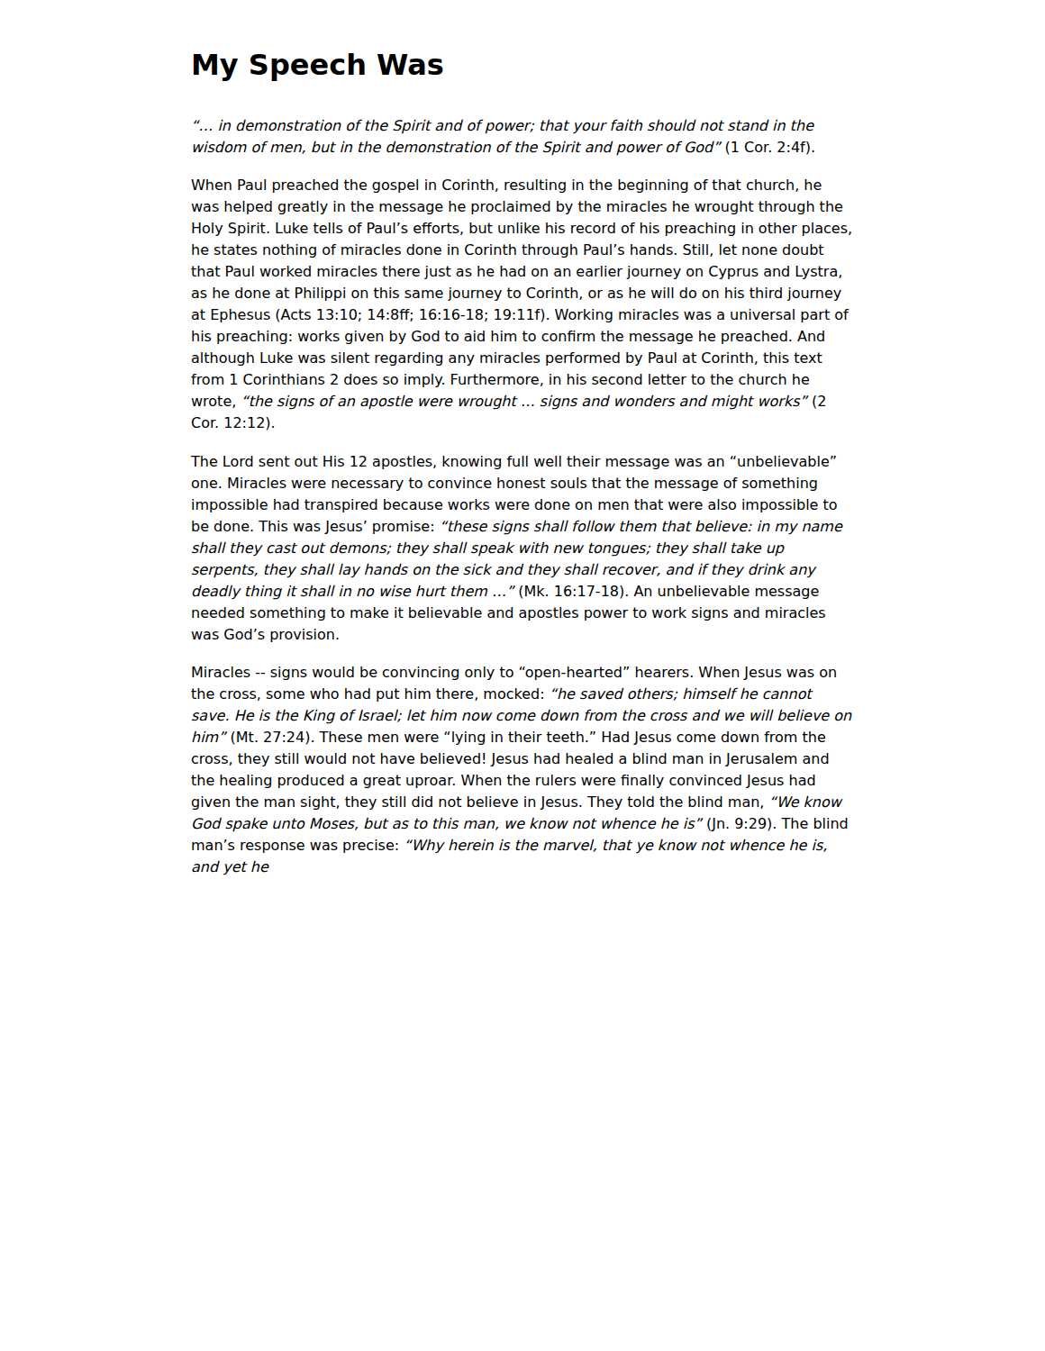My Speech Was
“… in demonstration of the Spirit and of power; that your faith should not stand in the wisdom of men, but in the demonstration of the Spirit and power of God” (1 Cor. 2:4f).
When Paul preached the gospel in Corinth, resulting in the beginning of that church, he was helped greatly in the message he proclaimed by the miracles he wrought through the Holy Spirit. Luke tells of Paul’s efforts, but unlike his record of his preaching in other places, he states nothing of miracles done in Corinth through Paul’s hands. Still, let none doubt that Paul worked miracles there just as he had on an earlier journey on Cyprus and Lystra, as he done at Philippi on this same journey to Corinth, or as he will do on his third journey at Ephesus (Acts 13:10; 14:8ff; 16:16-18; 19:11f). Working miracles was a universal part of his preaching: works given by God to aid him to confirm the message he preached. And although Luke was silent regarding any miracles performed by Paul at Corinth, this text from 1 Corinthians 2 does so imply. Furthermore, in his second letter to the church he wrote, “the signs of an apostle were wrought … signs and wonders and might works” (2 Cor. 12:12).
The Lord sent out His 12 apostles, knowing full well their message was an “unbelievable” one. Miracles were necessary to convince honest souls that the message of something impossible had transpired because works were done on men that were also impossible to be done. This was Jesus’ promise: “these signs shall follow them that believe: in my name shall they cast out demons; they shall speak with new tongues; they shall take up serpents, they shall lay hands on the sick and they shall recover, and if they drink any deadly thing it shall in no wise hurt them …” (Mk. 16:17-18). An unbelievable message needed something to make it believable and apostles power to work signs and miracles was God’s provision.
Miracles -- signs would be convincing only to “open-hearted” hearers. When Jesus was on the cross, some who had put him there, mocked: “he saved others; himself he cannot save. He is the King of Israel; let him now come down from the cross and we will believe on him” (Mt. 27:24). These men were “lying in their teeth.” Had Jesus come down from the cross, they still would not have believed! Jesus had healed a blind man in Jerusalem and the healing produced a great uproar. When the rulers were finally convinced Jesus had given the man sight, they still did not believe in Jesus. They told the blind man, “We know God spake unto Moses, but as to this man, we know not whence he is” (Jn. 9:29). The blind man’s response was precise: “Why herein is the marvel, that ye know not whence he is, and yet he